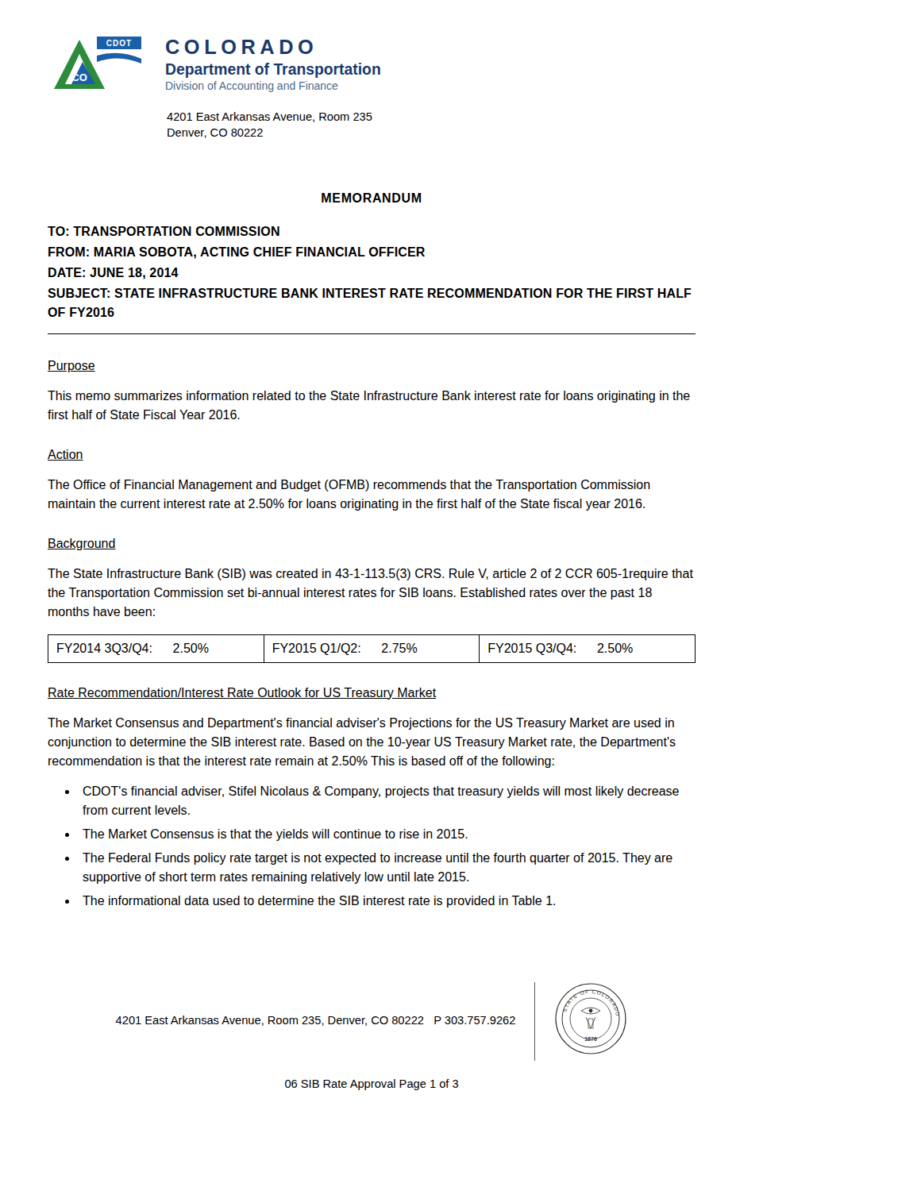CO CDOT
COLORADO
Department of Transportation
Division of Accounting and Finance
4201 East Arkansas Avenue, Room 235
Denver, CO 80222
MEMORANDUM
TO: TRANSPORTATION COMMISSION
FROM: MARIA SOBOTA, ACTING CHIEF FINANCIAL OFFICER
DATE: JUNE 18, 2014
SUBJECT: STATE INFRASTRUCTURE BANK INTEREST RATE RECOMMENDATION FOR THE FIRST HALF OF FY2016
Purpose
This memo summarizes information related to the State Infrastructure Bank interest rate for loans originating in the first half of State Fiscal Year 2016.
Action
The Office of Financial Management and Budget (OFMB) recommends that the Transportation Commission maintain the current interest rate at 2.50% for loans originating in the first half of the State fiscal year 2016.
Background
The State Infrastructure Bank (SIB) was created in 43-1-113.5(3) CRS. Rule V, article 2 of 2 CCR 605-1require that the Transportation Commission set bi-annual interest rates for SIB loans. Established rates over the past 18 months have been:
| FY2014 3Q3/Q4: 2.50% | FY2015 Q1/Q2: 2.75% | FY2015 Q3/Q4: 2.50% |
Rate Recommendation/Interest Rate Outlook for US Treasury Market
The Market Consensus and Department's financial adviser's Projections for the US Treasury Market are used in conjunction to determine the SIB interest rate. Based on the 10-year US Treasury Market rate, the Department's recommendation is that the interest rate remain at 2.50% This is based off of the following:
CDOT's financial adviser, Stifel Nicolaus & Company, projects that treasury yields will most likely decrease from current levels.
The Market Consensus is that the yields will continue to rise in 2015.
The Federal Funds policy rate target is not expected to increase until the fourth quarter of 2015. They are supportive of short term rates remaining relatively low until late 2015.
The informational data used to determine the SIB interest rate is provided in Table 1.
4201 East Arkansas Avenue, Room 235, Denver, CO 80222 P 303.757.9262
STATE OF COLORADO 1876
06 SIB Rate Approval Page 1 of 3